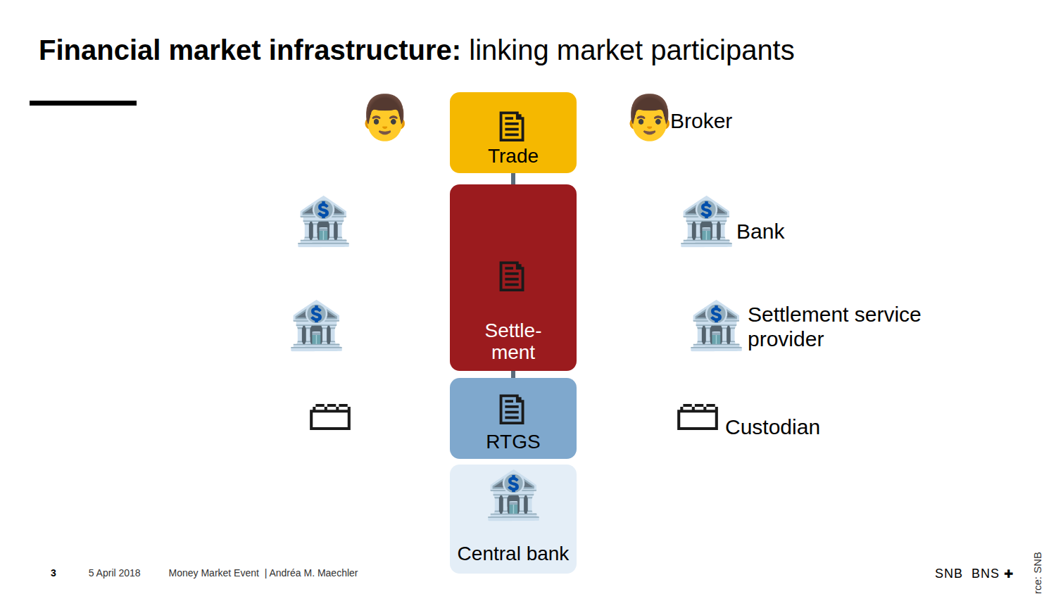Financial market infrastructure: linking market participants
🗎
Trade
🗎
Settle-
ment
🗎
RTGS
🏦
Central bank
👨
🏦
🏦
🗃
👨
🏦
🏦
🗃
Broker
Bank
Settlement service
provider
Custodian
Source: SNB
3 5 April 2018 Money Market Event | Andréa M. Maechler
SNB BNS✚